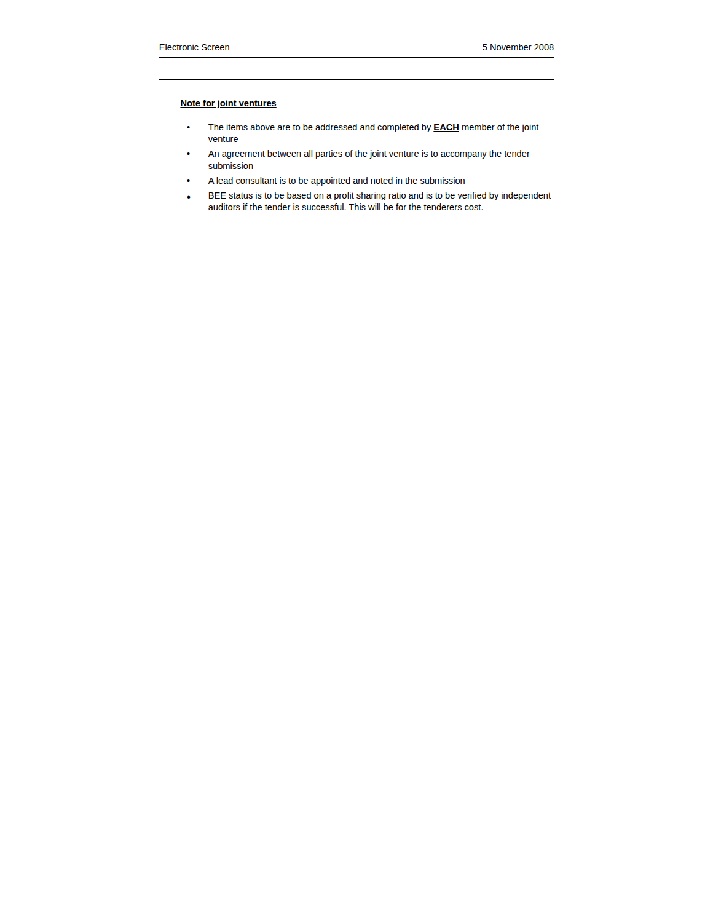Electronic Screen
5 November 2008
Note for joint ventures
The items above are to be addressed and completed by EACH member of the joint venture
An agreement between all parties of the joint venture is to accompany the tender submission
A lead consultant is to be appointed and noted in the submission
BEE status is to be based on a profit sharing ratio and is to be verified by independent auditors if the tender is successful. This will be for the tenderers cost.